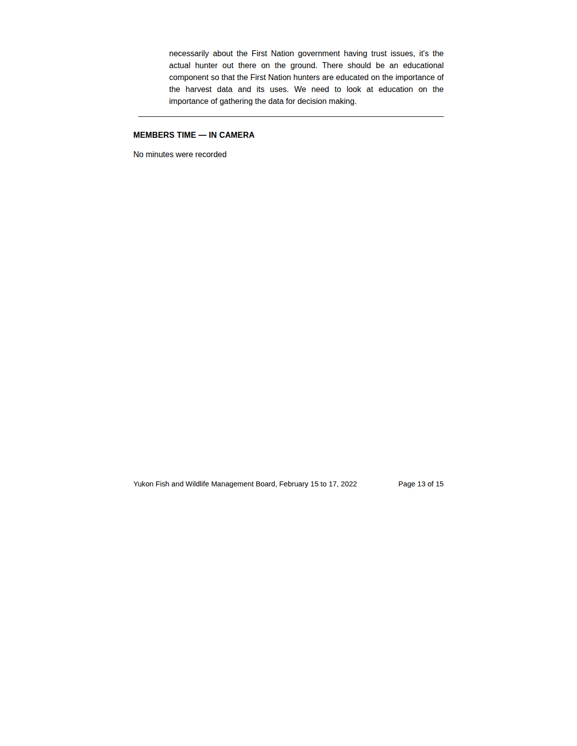necessarily about the First Nation government having trust issues, it's the actual hunter out there on the ground. There should be an educational component so that the First Nation hunters are educated on the importance of the harvest data and its uses. We need to look at education on the importance of gathering the data for decision making.
MEMBERS TIME — IN CAMERA
No minutes were recorded
Yukon Fish and Wildlife Management Board, February 15 to 17, 2022
Page 13 of 15